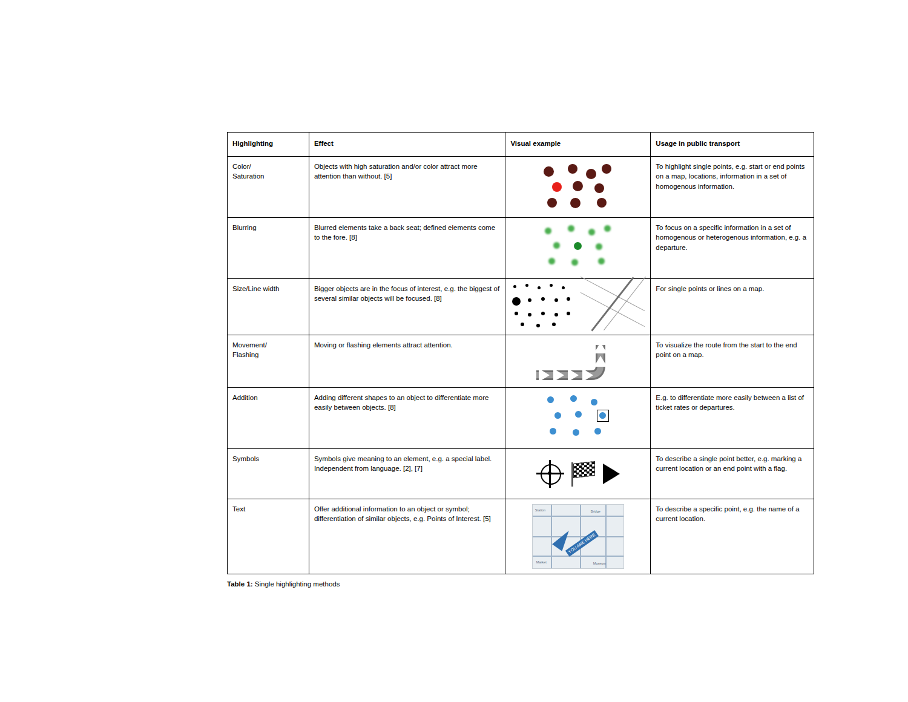| Highlighting | Effect | Visual example | Usage in public transport |
| --- | --- | --- | --- |
| Color/ Saturation | Objects with high saturation and/or color attract more attention than without. [5] | | To highlight single points, e.g. start or end points on a map, locations, information in a set of homogenous information. |
| Blurring | Blurred elements take a back seat; defined elements come to the fore. [8] | | To focus on a specific information in a set of homogenous or heterogenous information, e.g. a departure. |
| Size/Line width | Bigger objects are in the focus of interest, e.g. the biggest of several similar objects will be focused. [8] | | For single points or lines on a map. |
| Movement/ Flashing | Moving or flashing elements attract attention. | | To visualize the route from the start to the end point on a map. |
| Addition | Adding different shapes to an object to differentiate more easily between objects. [8] | | E.g. to differentiate more easily between a list of ticket rates or departures. |
| Symbols | Symbols give meaning to an element, e.g. a special label. Independent from language. [2], [7] | | To describe a single point better, e.g. marking a current location or an end point with a flag. |
| Text | Offer additional information to an object or symbol; differentiation of similar objects, e.g. Points of Interest. [5] | Station Bridge Market Museum YOU ARE HERE | To describe a specific point, e.g. the name of a current location. |
Table 1: Single highlighting methods